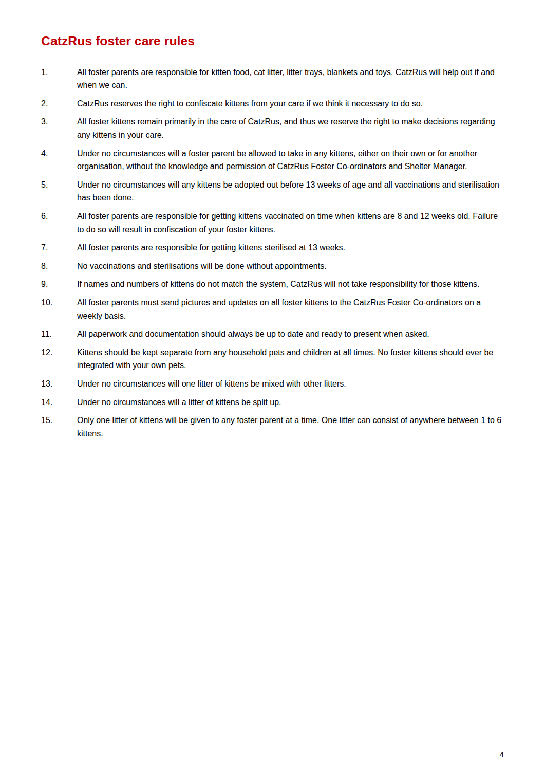CatzRus foster care rules
All foster parents are responsible for kitten food, cat litter, litter trays, blankets and toys. CatzRus will help out if and when we can.
CatzRus reserves the right to confiscate kittens from your care if we think it necessary to do so.
All foster kittens remain primarily in the care of CatzRus, and thus we reserve the right to make decisions regarding any kittens in your care.
Under no circumstances will a foster parent be allowed to take in any kittens, either on their own or for another organisation, without the knowledge and permission of CatzRus Foster Co-ordinators and Shelter Manager.
Under no circumstances will any kittens be adopted out before 13 weeks of age and all vaccinations and sterilisation has been done.
All foster parents are responsible for getting kittens vaccinated on time when kittens are 8 and 12 weeks old. Failure to do so will result in confiscation of your foster kittens.
All foster parents are responsible for getting kittens sterilised at 13 weeks.
No vaccinations and sterilisations will be done without appointments.
If names and numbers of kittens do not match the system, CatzRus will not take responsibility for those kittens.
All foster parents must send pictures and updates on all foster kittens to the CatzRus Foster Co-ordinators on a weekly basis.
All paperwork and documentation should always be up to date and ready to present when asked.
Kittens should be kept separate from any household pets and children at all times. No foster kittens should ever be integrated with your own pets.
Under no circumstances will one litter of kittens be mixed with other litters.
Under no circumstances will a litter of kittens be split up.
Only one litter of kittens will be given to any foster parent at a time. One litter can consist of anywhere between 1 to 6 kittens.
4